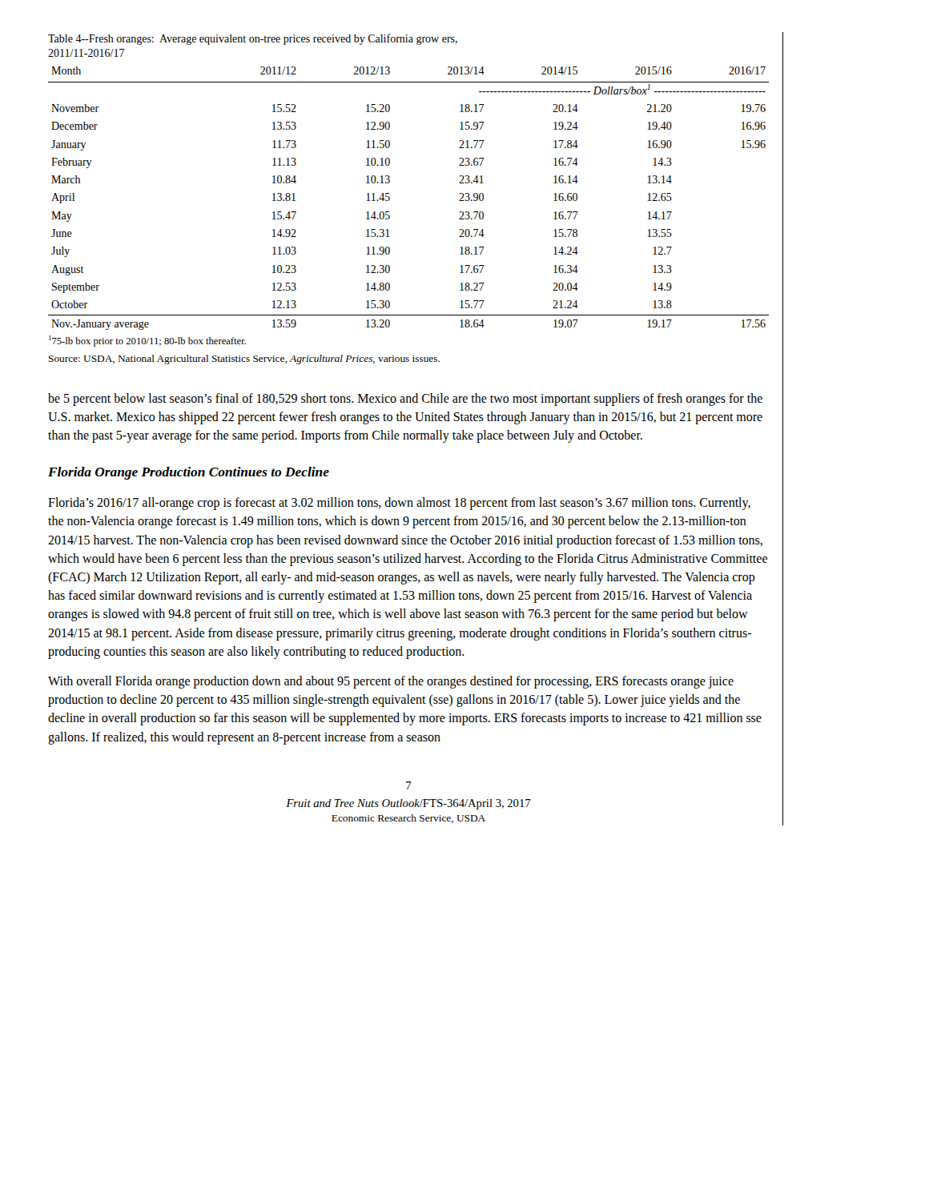Table 4--Fresh oranges: Average equivalent on-tree prices received by California grow ers,
2011/11-2016/17
| Month | 2011/12 | 2012/13 | 2013/14 | 2014/15 | 2015/16 | 2016/17 |
| --- | --- | --- | --- | --- | --- | --- |
| | ------------------------------ Dollars/box 1 ------------------------------ |
| November | 15.52 | 15.20 | 18.17 | 20.14 | 21.20 | 19.76 |
| December | 13.53 | 12.90 | 15.97 | 19.24 | 19.40 | 16.96 |
| January | 11.73 | 11.50 | 21.77 | 17.84 | 16.90 | 15.96 |
| February | 11.13 | 10.10 | 23.67 | 16.74 | 14.3 | |
| March | 10.84 | 10.13 | 23.41 | 16.14 | 13.14 | |
| April | 13.81 | 11.45 | 23.90 | 16.60 | 12.65 | |
| May | 15.47 | 14.05 | 23.70 | 16.77 | 14.17 | |
| June | 14.92 | 15.31 | 20.74 | 15.78 | 13.55 | |
| July | 11.03 | 11.90 | 18.17 | 14.24 | 12.7 | |
| August | 10.23 | 12.30 | 17.67 | 16.34 | 13.3 | |
| September | 12.53 | 14.80 | 18.27 | 20.04 | 14.9 | |
| October | 12.13 | 15.30 | 15.77 | 21.24 | 13.8 | |
| Nov.-January average | 13.59 | 13.20 | 18.64 | 19.07 | 19.17 | 17.56 |
175-lb box prior to 2010/11; 80-lb box thereafter.
Source: USDA, National Agricultural Statistics Service, Agricultural Prices, various issues.
be 5 percent below last season’s final of 180,529 short tons. Mexico and Chile are the two most important suppliers of fresh oranges for the U.S. market. Mexico has shipped 22 percent fewer fresh oranges to the United States through January than in 2015/16, but 21 percent more than the past 5-year average for the same period. Imports from Chile normally take place between July and October.
Florida Orange Production Continues to Decline
Florida’s 2016/17 all-orange crop is forecast at 3.02 million tons, down almost 18 percent from last season’s 3.67 million tons. Currently, the non-Valencia orange forecast is 1.49 million tons, which is down 9 percent from 2015/16, and 30 percent below the 2.13-million-ton 2014/15 harvest. The non-Valencia crop has been revised downward since the October 2016 initial production forecast of 1.53 million tons, which would have been 6 percent less than the previous season’s utilized harvest. According to the Florida Citrus Administrative Committee (FCAC) March 12 Utilization Report, all early- and mid-season oranges, as well as navels, were nearly fully harvested. The Valencia crop has faced similar downward revisions and is currently estimated at 1.53 million tons, down 25 percent from 2015/16. Harvest of Valencia oranges is slowed with 94.8 percent of fruit still on tree, which is well above last season with 76.3 percent for the same period but below 2014/15 at 98.1 percent. Aside from disease pressure, primarily citrus greening, moderate drought conditions in Florida’s southern citrus-producing counties this season are also likely contributing to reduced production.
With overall Florida orange production down and about 95 percent of the oranges destined for processing, ERS forecasts orange juice production to decline 20 percent to 435 million single-strength equivalent (sse) gallons in 2016/17 (table 5). Lower juice yields and the decline in overall production so far this season will be supplemented by more imports. ERS forecasts imports to increase to 421 million sse gallons. If realized, this would represent an 8-percent increase from a season
7
Fruit and Tree Nuts Outlook/FTS-364/April 3, 2017
Economic Research Service, USDA